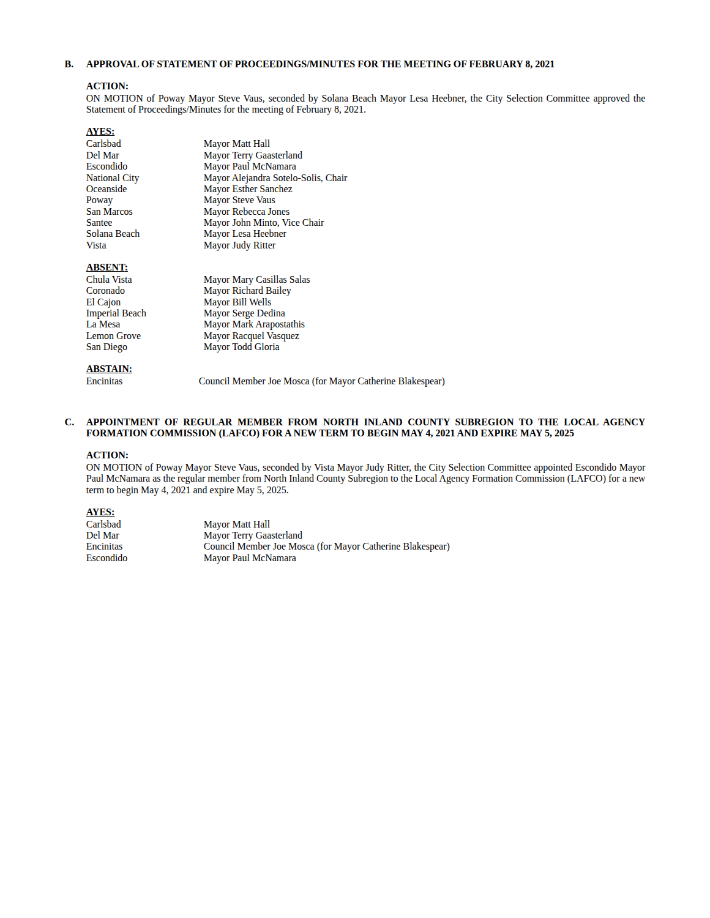B. Approval of Statement of Proceedings/Minutes for the Meeting of February 8, 2021
Action:
ON MOTION of Poway Mayor Steve Vaus, seconded by Solana Beach Mayor Lesa Heebner, the City Selection Committee approved the Statement of Proceedings/Minutes for the meeting of February 8, 2021.
Ayes:
| Carlsbad | Mayor Matt Hall |
| Del Mar | Mayor Terry Gaasterland |
| Escondido | Mayor Paul McNamara |
| National City | Mayor Alejandra Sotelo-Solis, Chair |
| Oceanside | Mayor Esther Sanchez |
| Poway | Mayor Steve Vaus |
| San Marcos | Mayor Rebecca Jones |
| Santee | Mayor John Minto, Vice Chair |
| Solana Beach | Mayor Lesa Heebner |
| Vista | Mayor Judy Ritter |
Absent:
| Chula Vista | Mayor Mary Casillas Salas |
| Coronado | Mayor Richard Bailey |
| El Cajon | Mayor Bill Wells |
| Imperial Beach | Mayor Serge Dedina |
| La Mesa | Mayor Mark Arapostathis |
| Lemon Grove | Mayor Racquel Vasquez |
| San Diego | Mayor Todd Gloria |
Abstain:
Encinitas Council Member Joe Mosca (for Mayor Catherine Blakespear)
C. Appointment of Regular Member from North Inland County Subregion to the Local Agency Formation Commission (LAFCO) for a New Term to Begin May 4, 2021 and Expire May 5, 2025
Action:
ON MOTION of Poway Mayor Steve Vaus, seconded by Vista Mayor Judy Ritter, the City Selection Committee appointed Escondido Mayor Paul McNamara as the regular member from North Inland County Subregion to the Local Agency Formation Commission (LAFCO) for a new term to begin May 4, 2021 and expire May 5, 2025.
Ayes:
| Carlsbad | Mayor Matt Hall |
| Del Mar | Mayor Terry Gaasterland |
| Encinitas | Council Member Joe Mosca (for Mayor Catherine Blakespear) |
| Escondido | Mayor Paul McNamara |